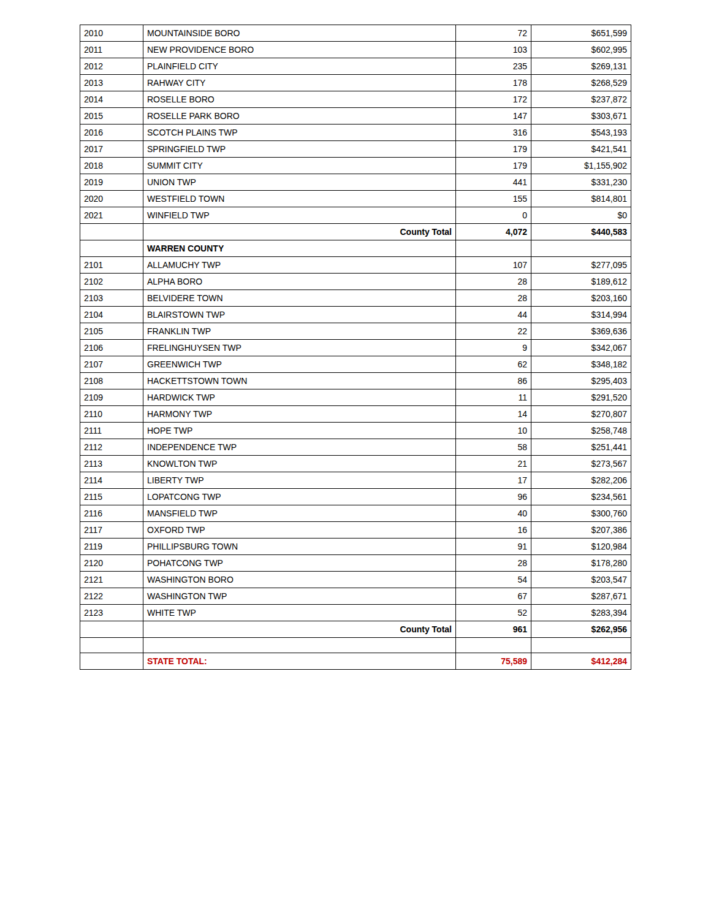| 2010 | MOUNTAINSIDE BORO | 72 | $651,599 |
| 2011 | NEW PROVIDENCE BORO | 103 | $602,995 |
| 2012 | PLAINFIELD CITY | 235 | $269,131 |
| 2013 | RAHWAY CITY | 178 | $268,529 |
| 2014 | ROSELLE BORO | 172 | $237,872 |
| 2015 | ROSELLE PARK BORO | 147 | $303,671 |
| 2016 | SCOTCH PLAINS TWP | 316 | $543,193 |
| 2017 | SPRINGFIELD TWP | 179 | $421,541 |
| 2018 | SUMMIT CITY | 179 | $1,155,902 |
| 2019 | UNION TWP | 441 | $331,230 |
| 2020 | WESTFIELD TOWN | 155 | $814,801 |
| 2021 | WINFIELD TWP | 0 | $0 |
| | County Total | 4,072 | $440,583 |
| | WARREN COUNTY | | |
| 2101 | ALLAMUCHY TWP | 107 | $277,095 |
| 2102 | ALPHA BORO | 28 | $189,612 |
| 2103 | BELVIDERE TOWN | 28 | $203,160 |
| 2104 | BLAIRSTOWN TWP | 44 | $314,994 |
| 2105 | FRANKLIN TWP | 22 | $369,636 |
| 2106 | FRELINGHUYSEN TWP | 9 | $342,067 |
| 2107 | GREENWICH TWP | 62 | $348,182 |
| 2108 | HACKETTSTOWN TOWN | 86 | $295,403 |
| 2109 | HARDWICK TWP | 11 | $291,520 |
| 2110 | HARMONY TWP | 14 | $270,807 |
| 2111 | HOPE TWP | 10 | $258,748 |
| 2112 | INDEPENDENCE TWP | 58 | $251,441 |
| 2113 | KNOWLTON TWP | 21 | $273,567 |
| 2114 | LIBERTY TWP | 17 | $282,206 |
| 2115 | LOPATCONG TWP | 96 | $234,561 |
| 2116 | MANSFIELD TWP | 40 | $300,760 |
| 2117 | OXFORD TWP | 16 | $207,386 |
| 2119 | PHILLIPSBURG TOWN | 91 | $120,984 |
| 2120 | POHATCONG TWP | 28 | $178,280 |
| 2121 | WASHINGTON BORO | 54 | $203,547 |
| 2122 | WASHINGTON TWP | 67 | $287,671 |
| 2123 | WHITE TWP | 52 | $283,394 |
| | County Total | 961 | $262,956 |
| | STATE TOTAL: | 75,589 | $412,284 |